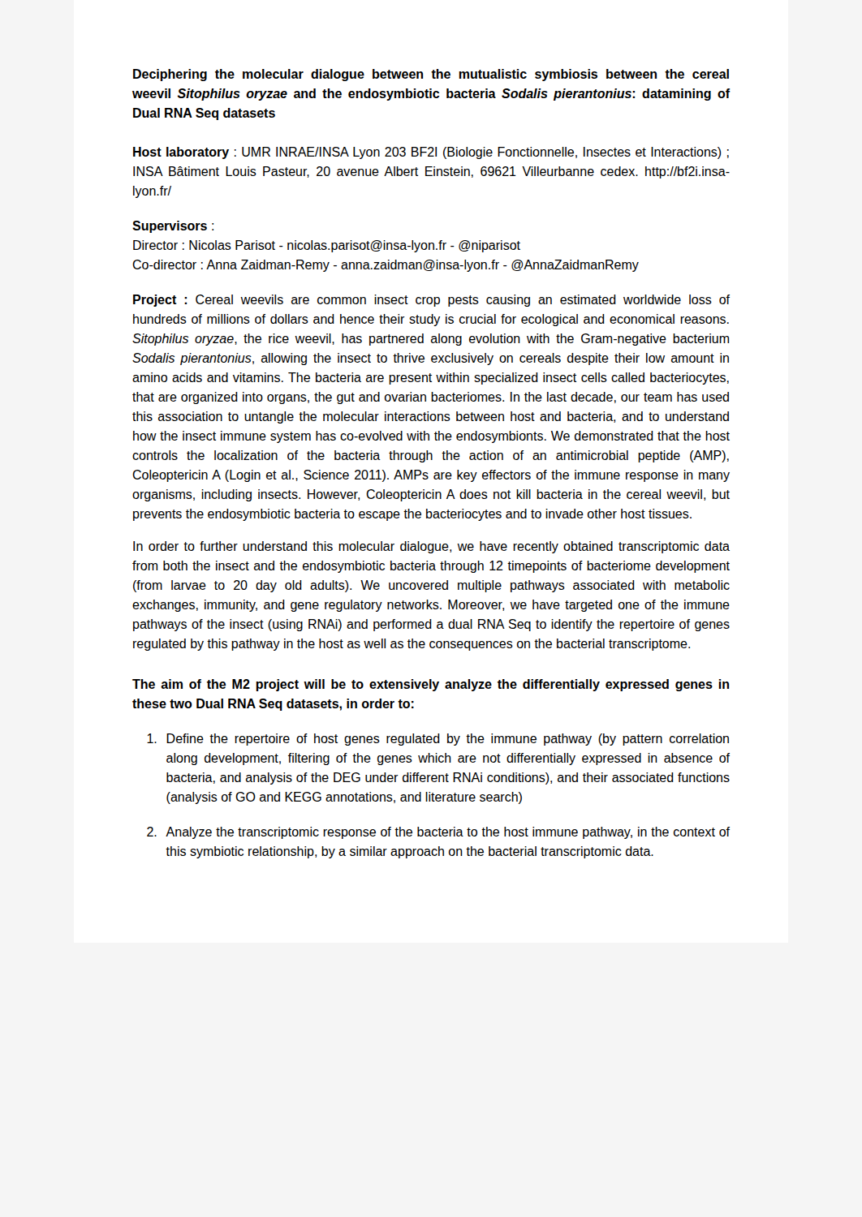Deciphering the molecular dialogue between the mutualistic symbiosis between the cereal weevil Sitophilus oryzae and the endosymbiotic bacteria Sodalis pierantonius: datamining of Dual RNA Seq datasets
Host laboratory
: UMR INRAE/INSA Lyon 203 BF2I (Biologie Fonctionnelle, Insectes et Interactions) ; INSA Bâtiment Louis Pasteur, 20 avenue Albert Einstein, 69621 Villeurbanne cedex. http://bf2i.insa-lyon.fr/
Supervisors
:
Director : Nicolas Parisot - nicolas.parisot@insa-lyon.fr - @niparisot
Co-director : Anna Zaidman-Remy - anna.zaidman@insa-lyon.fr - @AnnaZaidmanRemy
Project :
Cereal weevils are common insect crop pests causing an estimated worldwide loss of hundreds of millions of dollars and hence their study is crucial for ecological and economical reasons. Sitophilus oryzae, the rice weevil, has partnered along evolution with the Gram-negative bacterium Sodalis pierantonius, allowing the insect to thrive exclusively on cereals despite their low amount in amino acids and vitamins. The bacteria are present within specialized insect cells called bacteriocytes, that are organized into organs, the gut and ovarian bacteriomes. In the last decade, our team has used this association to untangle the molecular interactions between host and bacteria, and to understand how the insect immune system has co-evolved with the endosymbionts. We demonstrated that the host controls the localization of the bacteria through the action of an antimicrobial peptide (AMP), Coleoptericin A (Login et al., Science 2011). AMPs are key effectors of the immune response in many organisms, including insects. However, Coleoptericin A does not kill bacteria in the cereal weevil, but prevents the endosymbiotic bacteria to escape the bacteriocytes and to invade other host tissues.
In order to further understand this molecular dialogue, we have recently obtained transcriptomic data from both the insect and the endosymbiotic bacteria through 12 timepoints of bacteriome development (from larvae to 20 day old adults). We uncovered multiple pathways associated with metabolic exchanges, immunity, and gene regulatory networks. Moreover, we have targeted one of the immune pathways of the insect (using RNAi) and performed a dual RNA Seq to identify the repertoire of genes regulated by this pathway in the host as well as the consequences on the bacterial transcriptome.
The aim of the M2 project will be to extensively analyze the differentially expressed genes in these two Dual RNA Seq datasets, in order to:
Define the repertoire of host genes regulated by the immune pathway (by pattern correlation along development, filtering of the genes which are not differentially expressed in absence of bacteria, and analysis of the DEG under different RNAi conditions), and their associated functions (analysis of GO and KEGG annotations, and literature search)
Analyze the transcriptomic response of the bacteria to the host immune pathway, in the context of this symbiotic relationship, by a similar approach on the bacterial transcriptomic data.